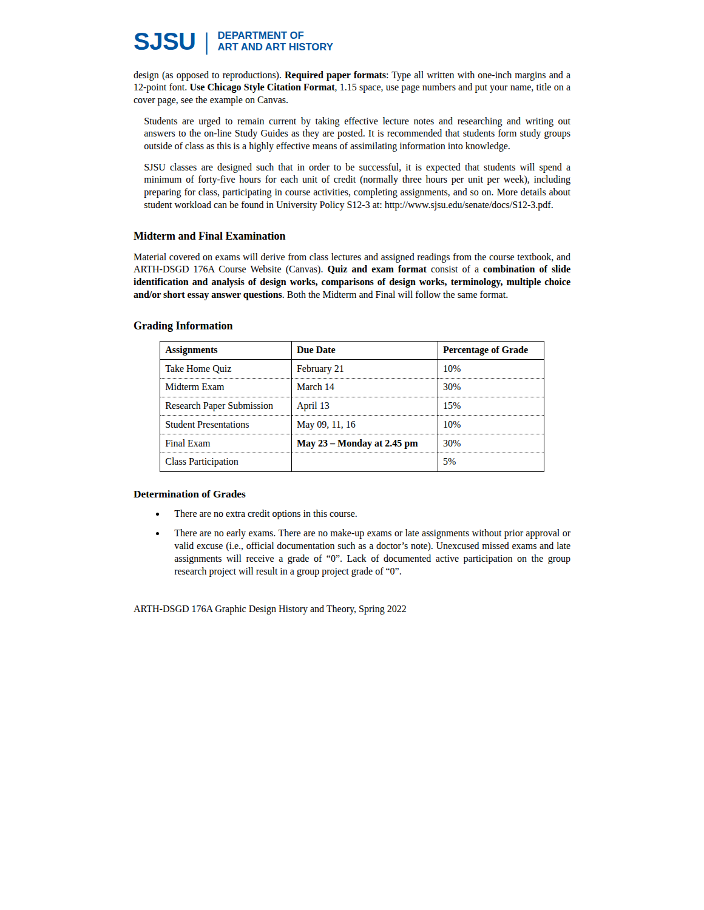SJSU | Department of
Art and Art History
design (as opposed to reproductions). Required paper formats: Type all written with one-inch margins and a 12-point font. Use Chicago Style Citation Format, 1.15 space, use page numbers and put your name, title on a cover page, see the example on Canvas.
Students are urged to remain current by taking effective lecture notes and researching and writing out answers to the on-line Study Guides as they are posted. It is recommended that students form study groups outside of class as this is a highly effective means of assimilating information into knowledge.
SJSU classes are designed such that in order to be successful, it is expected that students will spend a minimum of forty-five hours for each unit of credit (normally three hours per unit per week), including preparing for class, participating in course activities, completing assignments, and so on. More details about student workload can be found in University Policy S12-3 at: http://www.sjsu.edu/senate/docs/S12-3.pdf.
Midterm and Final Examination
Material covered on exams will derive from class lectures and assigned readings from the course textbook, and ARTH-DSGD 176A Course Website (Canvas). Quiz and exam format consist of a combination of slide identification and analysis of design works, comparisons of design works, terminology, multiple choice and/or short essay answer questions. Both the Midterm and Final will follow the same format.
Grading Information
| Assignments | Due Date | Percentage of Grade |
| --- | --- | --- |
| Take Home Quiz | February 21 | 10% |
| Midterm Exam | March 14 | 30% |
| Research Paper Submission | April 13 | 15% |
| Student Presentations | May 09, 11, 16 | 10% |
| Final Exam | May 23 – Monday at 2.45 pm | 30% |
| Class Participation | | 5% |
Determination of Grades
There are no extra credit options in this course.
There are no early exams. There are no make-up exams or late assignments without prior approval or valid excuse (i.e., official documentation such as a doctor’s note). Unexcused missed exams and late assignments will receive a grade of “0”. Lack of documented active participation on the group research project will result in a group project grade of “0”.
ARTH-DSGD 176A Graphic Design History and Theory, Spring 2022